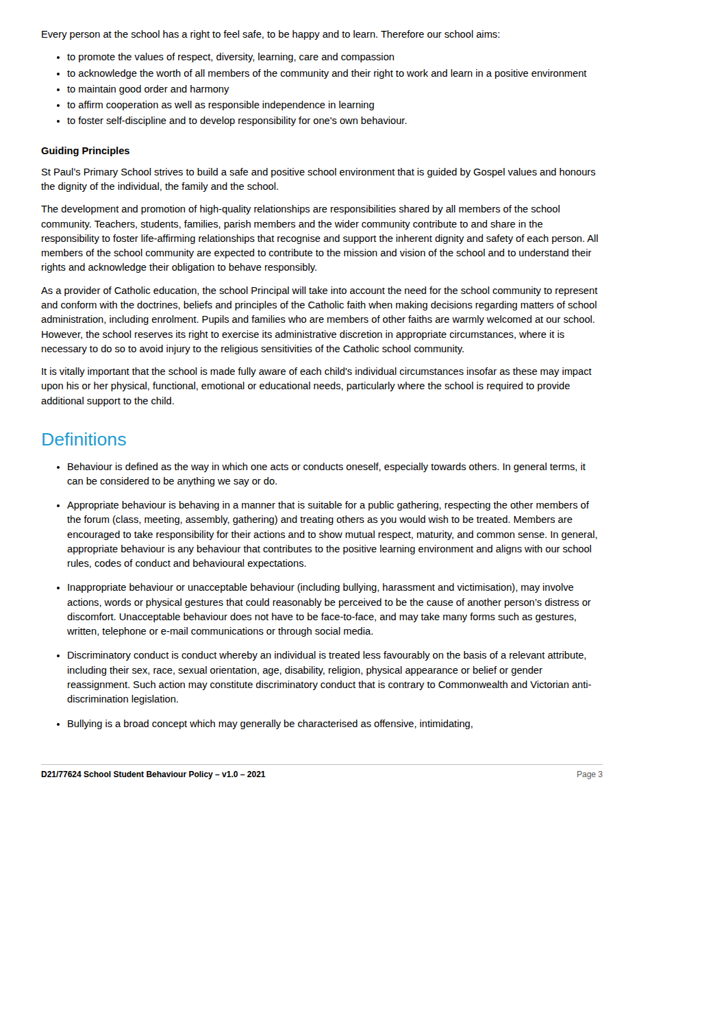Every person at the school has a right to feel safe, to be happy and to learn. Therefore our school aims:
to promote the values of respect, diversity, learning, care and compassion
to acknowledge the worth of all members of the community and their right to work and learn in a positive environment
to maintain good order and harmony
to affirm cooperation as well as responsible independence in learning
to foster self-discipline and to develop responsibility for one's own behaviour.
Guiding Principles
St Paul’s Primary School strives to build a safe and positive school environment that is guided by Gospel values and honours the dignity of the individual, the family and the school.
The development and promotion of high-quality relationships are responsibilities shared by all members of the school community. Teachers, students, families, parish members and the wider community contribute to and share in the responsibility to foster life-affirming relationships that recognise and support the inherent dignity and safety of each person. All members of the school community are expected to contribute to the mission and vision of the school and to understand their rights and acknowledge their obligation to behave responsibly.
As a provider of Catholic education, the school Principal will take into account the need for the school community to represent and conform with the doctrines, beliefs and principles of the Catholic faith when making decisions regarding matters of school administration, including enrolment. Pupils and families who are members of other faiths are warmly welcomed at our school. However, the school reserves its right to exercise its administrative discretion in appropriate circumstances, where it is necessary to do so to avoid injury to the religious sensitivities of the Catholic school community.
It is vitally important that the school is made fully aware of each child's individual circumstances insofar as these may impact upon his or her physical, functional, emotional or educational needs, particularly where the school is required to provide additional support to the child.
Definitions
Behaviour is defined as the way in which one acts or conducts oneself, especially towards others. In general terms, it can be considered to be anything we say or do.
Appropriate behaviour is behaving in a manner that is suitable for a public gathering, respecting the other members of the forum (class, meeting, assembly, gathering) and treating others as you would wish to be treated. Members are encouraged to take responsibility for their actions and to show mutual respect, maturity, and common sense. In general, appropriate behaviour is any behaviour that contributes to the positive learning environment and aligns with our school rules, codes of conduct and behavioural expectations.
Inappropriate behaviour or unacceptable behaviour (including bullying, harassment and victimisation), may involve actions, words or physical gestures that could reasonably be perceived to be the cause of another person’s distress or discomfort. Unacceptable behaviour does not have to be face-to-face, and may take many forms such as gestures, written, telephone or e-mail communications or through social media.
Discriminatory conduct is conduct whereby an individual is treated less favourably on the basis of a relevant attribute, including their sex, race, sexual orientation, age, disability, religion, physical appearance or belief or gender reassignment. Such action may constitute discriminatory conduct that is contrary to Commonwealth and Victorian anti-discrimination legislation.
Bullying is a broad concept which may generally be characterised as offensive, intimidating,
D21/77624 School Student Behaviour Policy – v1.0 – 2021 Page 3